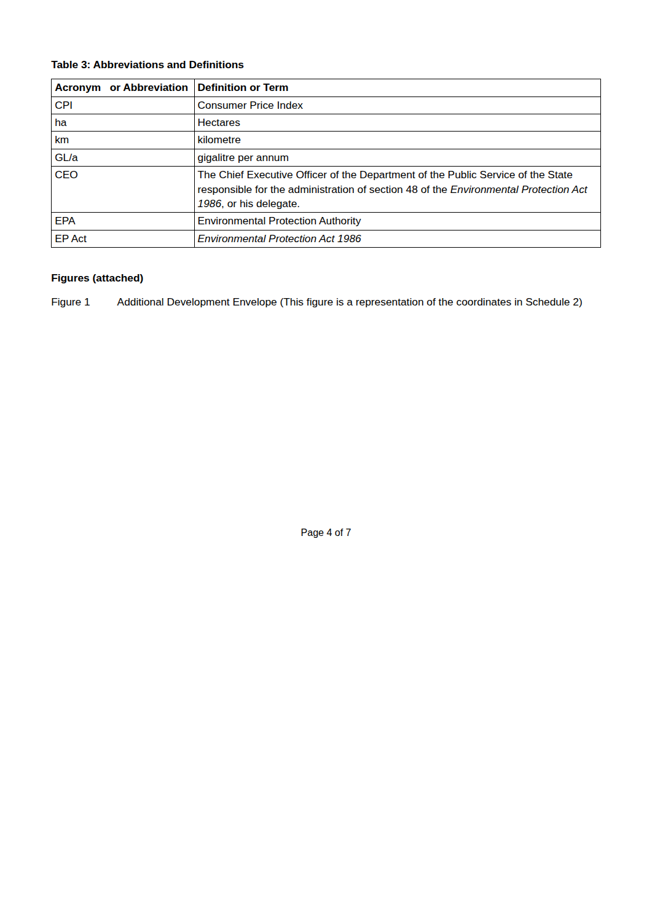Table 3: Abbreviations and Definitions
| Acronym or Abbreviation | Definition or Term |
| --- | --- |
| CPI | Consumer Price Index |
| ha | Hectares |
| km | kilometre |
| GL/a | gigalitre per annum |
| CEO | The Chief Executive Officer of the Department of the Public Service of the State responsible for the administration of section 48 of the Environmental Protection Act 1986 , or his delegate. |
| EPA | Environmental Protection Authority |
| EP Act | Environmental Protection Act 1986 |
Figures (attached)
Figure 1 Additional Development Envelope (This figure is a representation of the coordinates in Schedule 2)
Page 4 of 7